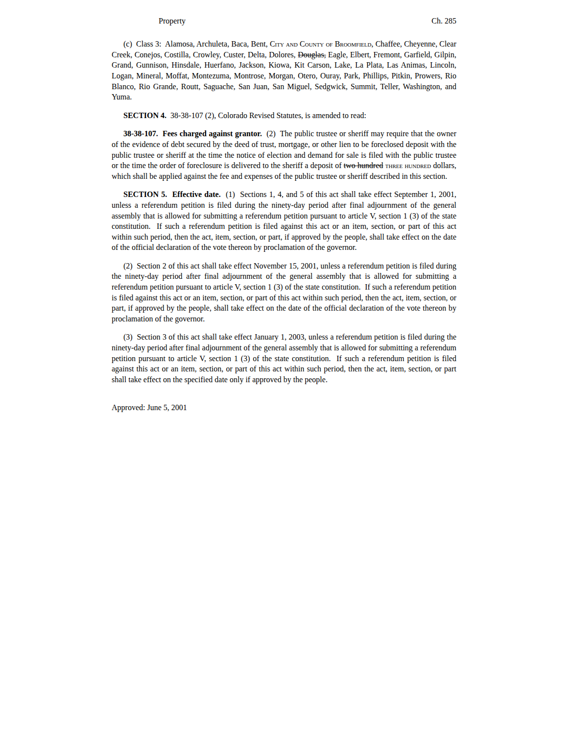Property Ch. 285
(c) Class 3: Alamosa, Archuleta, Baca, Bent, City and County of Broomfield, Chaffee, Cheyenne, Clear Creek, Conejos, Costilla, Crowley, Custer, Delta, Dolores, Douglas, Eagle, Elbert, Fremont, Garfield, Gilpin, Grand, Gunnison, Hinsdale, Huerfano, Jackson, Kiowa, Kit Carson, Lake, La Plata, Las Animas, Lincoln, Logan, Mineral, Moffat, Montezuma, Montrose, Morgan, Otero, Ouray, Park, Phillips, Pitkin, Prowers, Rio Blanco, Rio Grande, Routt, Saguache, San Juan, San Miguel, Sedgwick, Summit, Teller, Washington, and Yuma.
SECTION 4. 38-38-107 (2), Colorado Revised Statutes, is amended to read:
38-38-107. Fees charged against grantor. (2) The public trustee or sheriff may require that the owner of the evidence of debt secured by the deed of trust, mortgage, or other lien to be foreclosed deposit with the public trustee or sheriff at the time the notice of election and demand for sale is filed with the public trustee or the time the order of foreclosure is delivered to the sheriff a deposit of two hundred three hundred dollars, which shall be applied against the fee and expenses of the public trustee or sheriff described in this section.
SECTION 5. Effective date. (1) Sections 1, 4, and 5 of this act shall take effect September 1, 2001, unless a referendum petition is filed during the ninety-day period after final adjournment of the general assembly that is allowed for submitting a referendum petition pursuant to article V, section 1 (3) of the state constitution. If such a referendum petition is filed against this act or an item, section, or part of this act within such period, then the act, item, section, or part, if approved by the people, shall take effect on the date of the official declaration of the vote thereon by proclamation of the governor.
(2) Section 2 of this act shall take effect November 15, 2001, unless a referendum petition is filed during the ninety-day period after final adjournment of the general assembly that is allowed for submitting a referendum petition pursuant to article V, section 1 (3) of the state constitution. If such a referendum petition is filed against this act or an item, section, or part of this act within such period, then the act, item, section, or part, if approved by the people, shall take effect on the date of the official declaration of the vote thereon by proclamation of the governor.
(3) Section 3 of this act shall take effect January 1, 2003, unless a referendum petition is filed during the ninety-day period after final adjournment of the general assembly that is allowed for submitting a referendum petition pursuant to article V, section 1 (3) of the state constitution. If such a referendum petition is filed against this act or an item, section, or part of this act within such period, then the act, item, section, or part shall take effect on the specified date only if approved by the people.
Approved: June 5, 2001